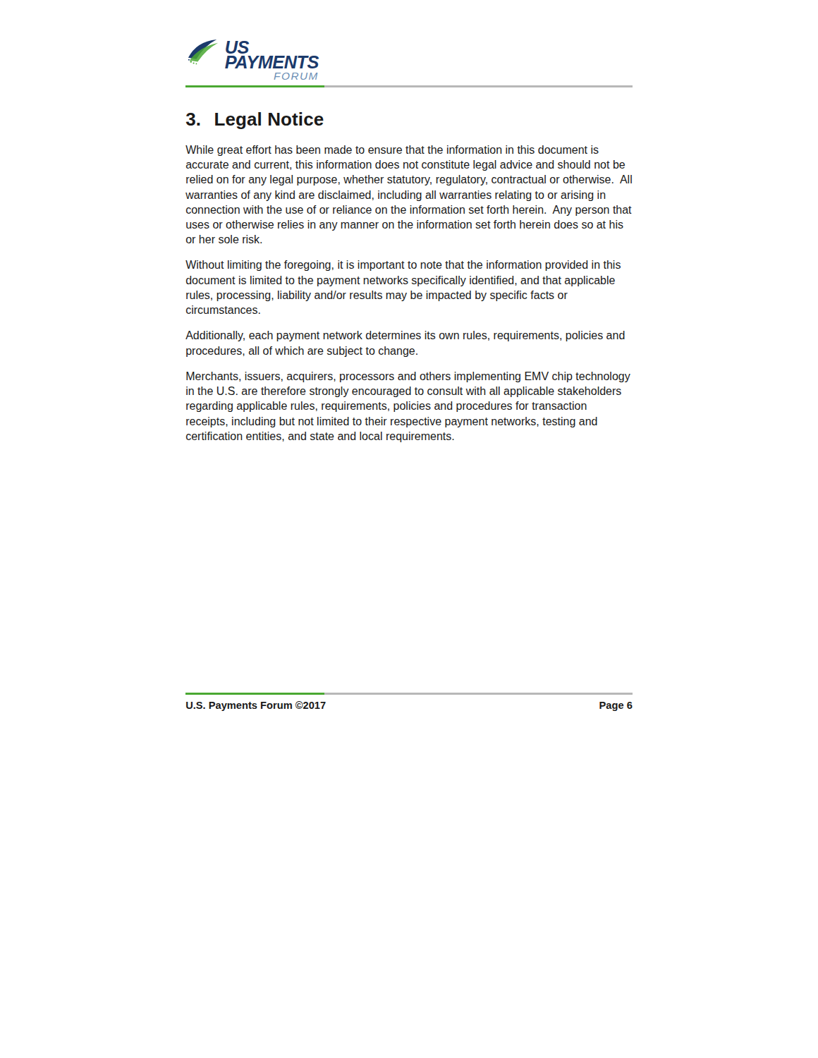US PAYMENTS FORUM
3. Legal Notice
While great effort has been made to ensure that the information in this document is accurate and current, this information does not constitute legal advice and should not be relied on for any legal purpose, whether statutory, regulatory, contractual or otherwise. All warranties of any kind are disclaimed, including all warranties relating to or arising in connection with the use of or reliance on the information set forth herein. Any person that uses or otherwise relies in any manner on the information set forth herein does so at his or her sole risk.
Without limiting the foregoing, it is important to note that the information provided in this document is limited to the payment networks specifically identified, and that applicable rules, processing, liability and/or results may be impacted by specific facts or circumstances.
Additionally, each payment network determines its own rules, requirements, policies and procedures, all of which are subject to change.
Merchants, issuers, acquirers, processors and others implementing EMV chip technology in the U.S. are therefore strongly encouraged to consult with all applicable stakeholders regarding applicable rules, requirements, policies and procedures for transaction receipts, including but not limited to their respective payment networks, testing and certification entities, and state and local requirements.
U.S. Payments Forum ©2017 Page 6